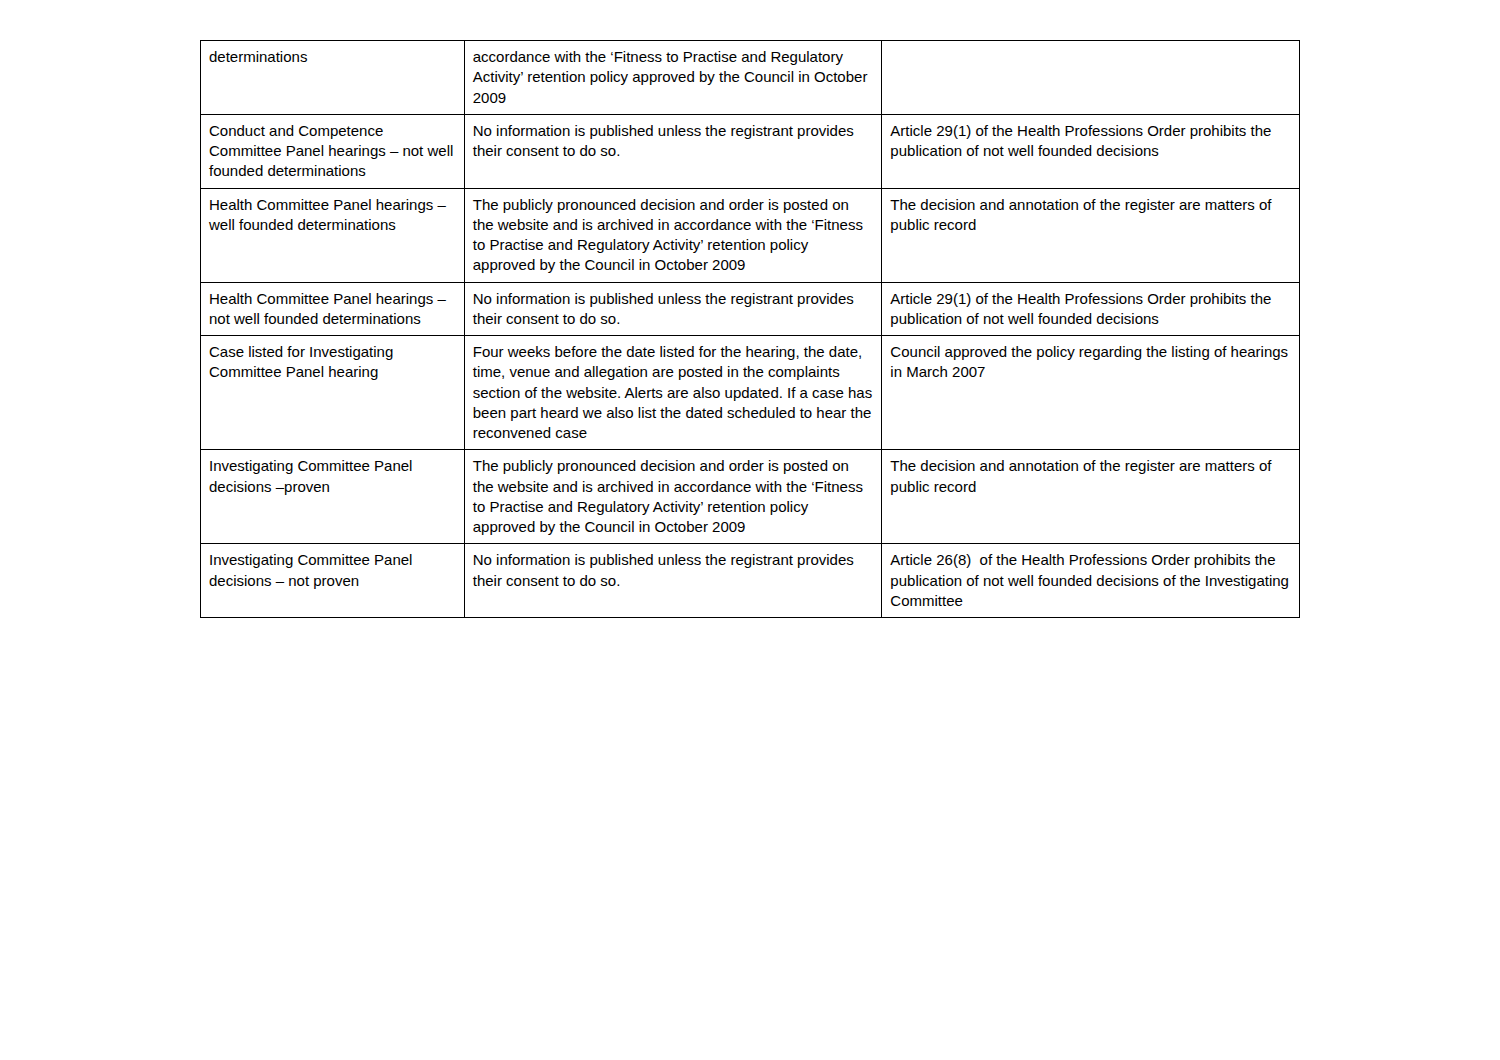| determinations | accordance with the ‘Fitness to Practise and Regulatory Activity’ retention policy approved by the Council in October 2009 | |
| Conduct and Competence Committee Panel hearings – not well founded determinations | No information is published unless the registrant provides their consent to do so. | Article 29(1) of the Health Professions Order prohibits the publication of not well founded decisions |
| Health Committee Panel hearings –well founded determinations | The publicly pronounced decision and order is posted on the website and is archived in accordance with the ‘Fitness to Practise and Regulatory Activity’ retention policy approved by the Council in October 2009 | The decision and annotation of the register are matters of public record |
| Health Committee Panel hearings – not well founded determinations | No information is published unless the registrant provides their consent to do so. | Article 29(1) of the Health Professions Order prohibits the publication of not well founded decisions |
| Case listed for Investigating Committee Panel hearing | Four weeks before the date listed for the hearing, the date, time, venue and allegation are posted in the complaints section of the website. Alerts are also updated. If a case has been part heard we also list the dated scheduled to hear the reconvened case | Council approved the policy regarding the listing of hearings in March 2007 |
| Investigating Committee Panel decisions –proven | The publicly pronounced decision and order is posted on the website and is archived in accordance with the ‘Fitness to Practise and Regulatory Activity’ retention policy approved by the Council in October 2009 | The decision and annotation of the register are matters of public record |
| Investigating Committee Panel decisions – not proven | No information is published unless the registrant provides their consent to do so. | Article 26(8) of the Health Professions Order prohibits the publication of not well founded decisions of the Investigating Committee |